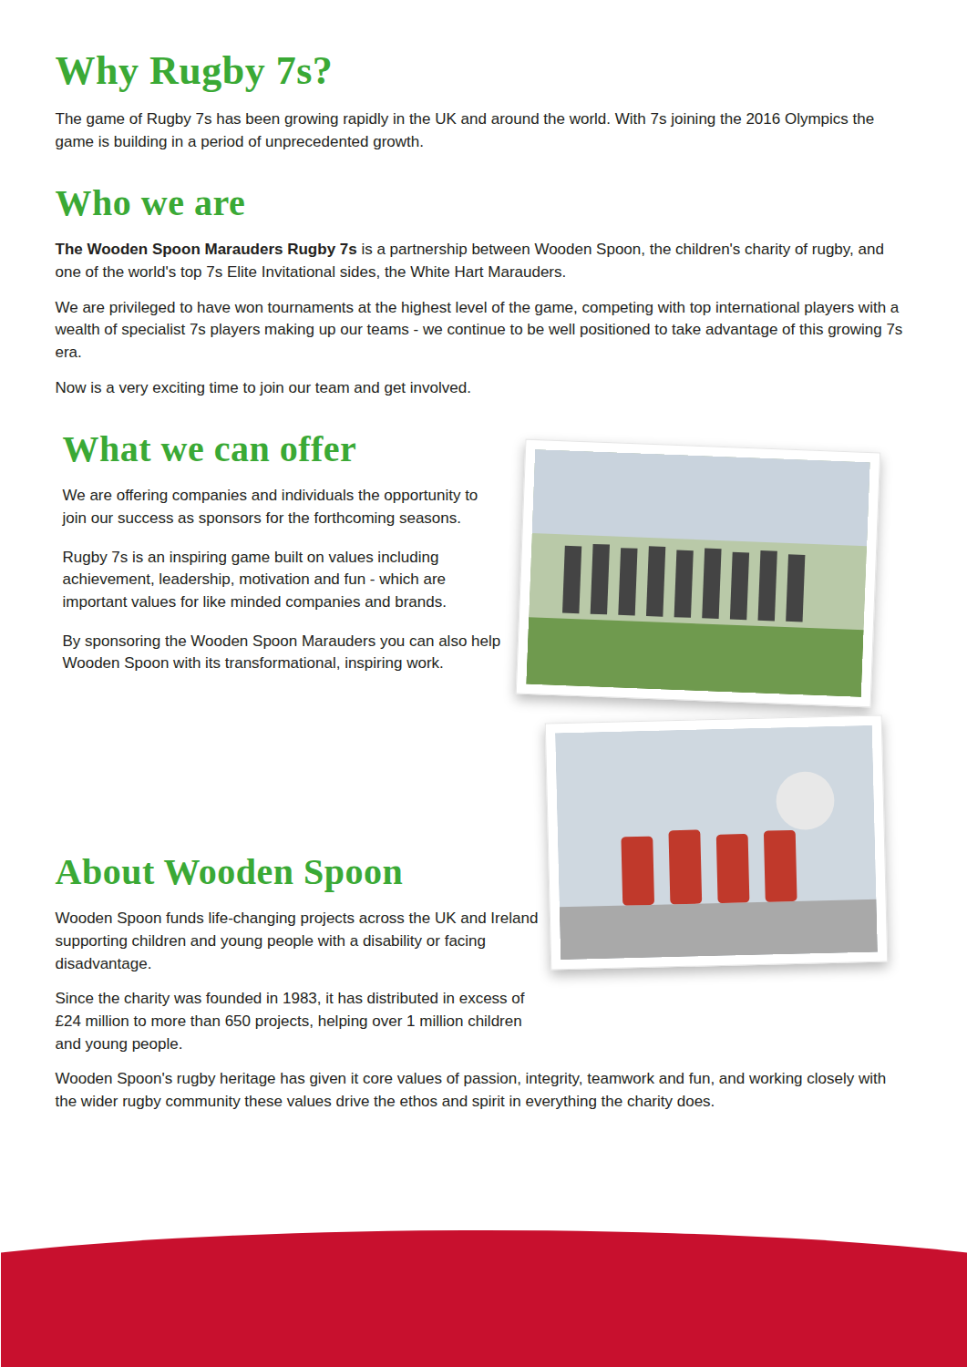Why Rugby 7s?
The game of Rugby 7s has been growing rapidly in the UK and around the world. With 7s joining the 2016 Olympics the game is building in a period of unprecedented growth.
Who we are
The Wooden Spoon Marauders Rugby 7s is a partnership between Wooden Spoon, the children's charity of rugby, and one of the world's top 7s Elite Invitational sides, the White Hart Marauders.
We are privileged to have won tournaments at the highest level of the game, competing with top international players with a wealth of specialist 7s players making up our teams - we continue to be well positioned to take advantage of this growing 7s era.
Now is a very exciting time to join our team and get involved.
What we can offer
We are offering companies and individuals the opportunity to join our success as sponsors for the forthcoming seasons.
Rugby 7s is an inspiring game built on values including achievement, leadership, motivation and fun - which are important values for like minded companies and brands.
By sponsoring the Wooden Spoon Marauders you can also help Wooden Spoon with its transformational, inspiring work.
About Wooden Spoon
Wooden Spoon funds life-changing projects across the UK and Ireland supporting children and young people with a disability or facing disadvantage.
Since the charity was founded in 1983, it has distributed in excess of £24 million to more than 650 projects, helping over 1 million children and young people.
Wooden Spoon's rugby heritage has given it core values of passion, integrity, teamwork and fun, and working closely with the wider rugby community these values drive the ethos and spirit in everything the charity does.